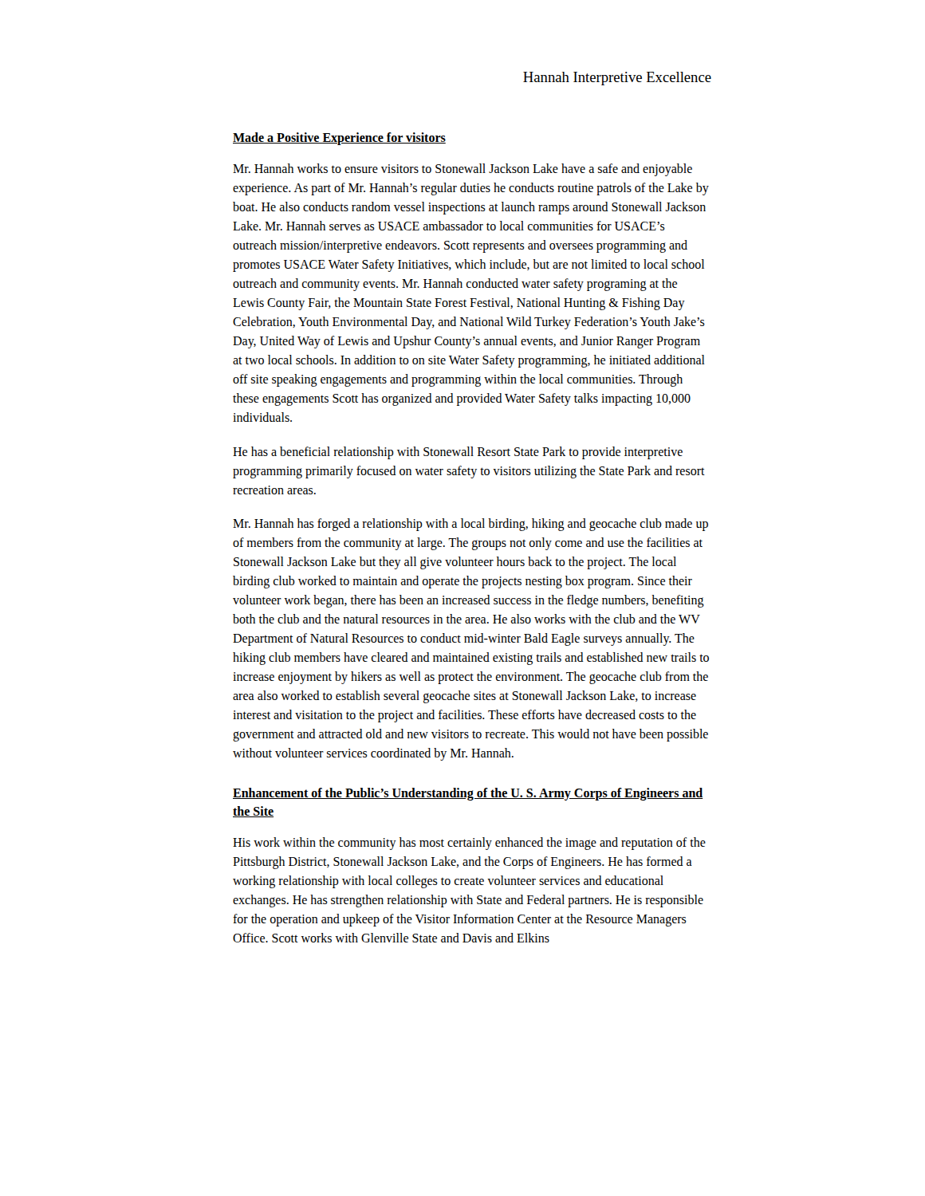Hannah Interpretive Excellence
Made a Positive Experience for visitors
Mr. Hannah works to ensure visitors to Stonewall Jackson Lake have a safe and enjoyable experience. As part of Mr. Hannah’s regular duties he conducts routine patrols of the Lake by boat. He also conducts random vessel inspections at launch ramps around Stonewall Jackson Lake. Mr. Hannah serves as USACE ambassador to local communities for USACE’s outreach mission/interpretive endeavors. Scott represents and oversees programming and promotes USACE Water Safety Initiatives, which include, but are not limited to local school outreach and community events. Mr. Hannah conducted water safety programing at the Lewis County Fair, the Mountain State Forest Festival, National Hunting & Fishing Day Celebration, Youth Environmental Day, and National Wild Turkey Federation’s Youth Jake’s Day, United Way of Lewis and Upshur County’s annual events, and Junior Ranger Program at two local schools. In addition to on site Water Safety programming, he initiated additional off site speaking engagements and programming within the local communities. Through these engagements Scott has organized and provided Water Safety talks impacting 10,000 individuals.
He has a beneficial relationship with Stonewall Resort State Park to provide interpretive programming primarily focused on water safety to visitors utilizing the State Park and resort recreation areas.
Mr. Hannah has forged a relationship with a local birding, hiking and geocache club made up of members from the community at large. The groups not only come and use the facilities at Stonewall Jackson Lake but they all give volunteer hours back to the project. The local birding club worked to maintain and operate the projects nesting box program. Since their volunteer work began, there has been an increased success in the fledge numbers, benefiting both the club and the natural resources in the area. He also works with the club and the WV Department of Natural Resources to conduct mid-winter Bald Eagle surveys annually. The hiking club members have cleared and maintained existing trails and established new trails to increase enjoyment by hikers as well as protect the environment. The geocache club from the area also worked to establish several geocache sites at Stonewall Jackson Lake, to increase interest and visitation to the project and facilities. These efforts have decreased costs to the government and attracted old and new visitors to recreate. This would not have been possible without volunteer services coordinated by Mr. Hannah.
Enhancement of the Public’s Understanding of the U. S. Army Corps of Engineers and the Site
His work within the community has most certainly enhanced the image and reputation of the Pittsburgh District, Stonewall Jackson Lake, and the Corps of Engineers. He has formed a working relationship with local colleges to create volunteer services and educational exchanges. He has strengthen relationship with State and Federal partners. He is responsible for the operation and upkeep of the Visitor Information Center at the Resource Managers Office. Scott works with Glenville State and Davis and Elkins